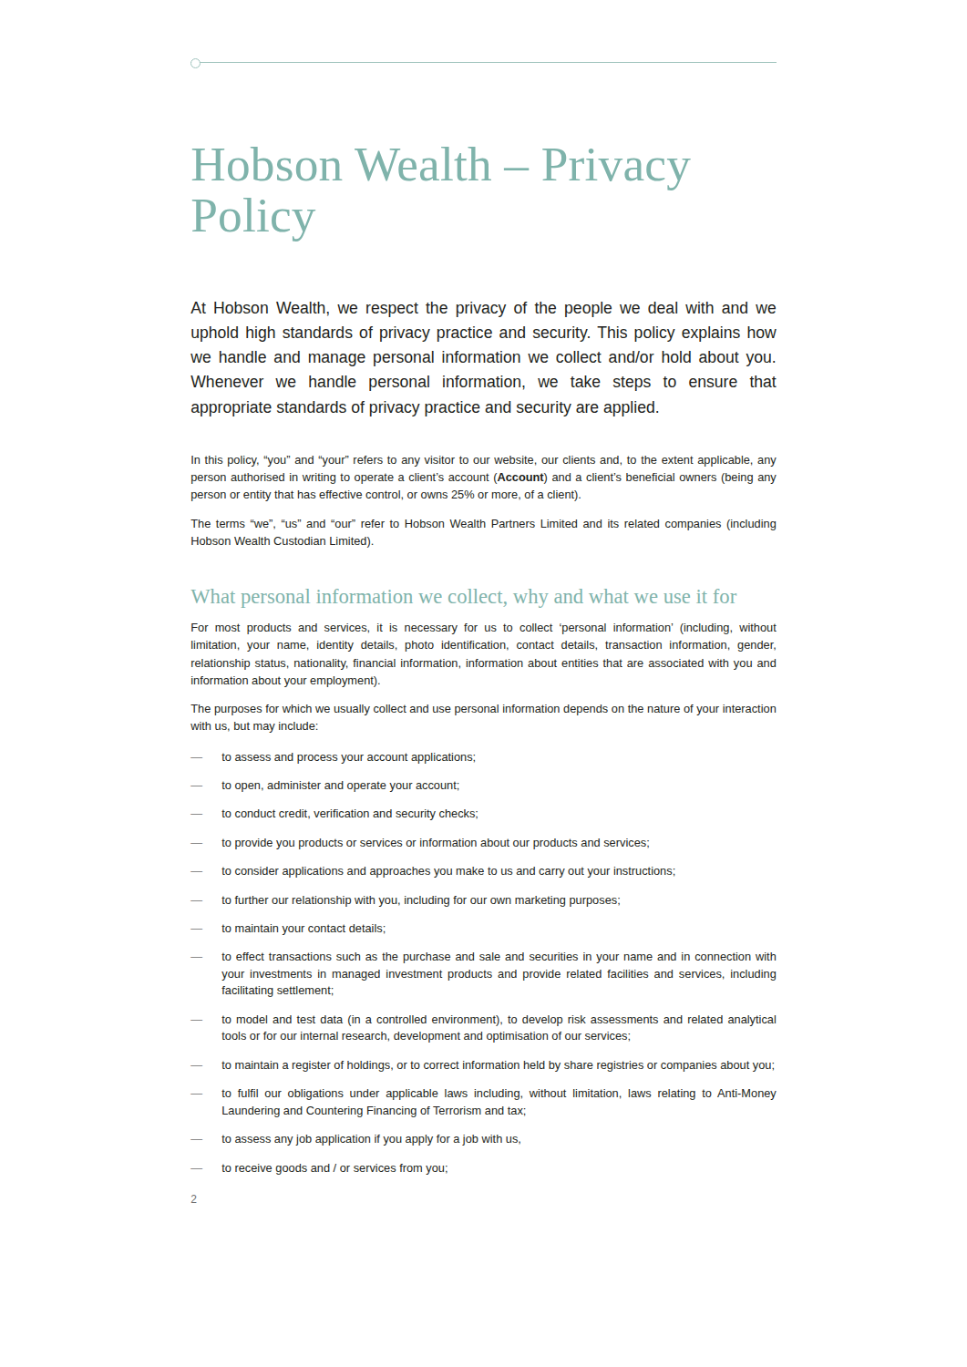Hobson Wealth – Privacy Policy
At Hobson Wealth, we respect the privacy of the people we deal with and we uphold high standards of privacy practice and security. This policy explains how we handle and manage personal information we collect and/or hold about you. Whenever we handle personal information, we take steps to ensure that appropriate standards of privacy practice and security are applied.
In this policy, “you” and “your” refers to any visitor to our website, our clients and, to the extent applicable, any person authorised in writing to operate a client’s account (Account) and a client’s beneficial owners (being any person or entity that has effective control, or owns 25% or more, of a client).
The terms “we”, “us” and “our” refer to Hobson Wealth Partners Limited and its related companies (including Hobson Wealth Custodian Limited).
What personal information we collect, why and what we use it for
For most products and services, it is necessary for us to collect ‘personal information’ (including, without limitation, your name, identity details, photo identification, contact details, transaction information, gender, relationship status, nationality, financial information, information about entities that are associated with you and information about your employment).
The purposes for which we usually collect and use personal information depends on the nature of your interaction with us, but may include:
to assess and process your account applications;
to open, administer and operate your account;
to conduct credit, verification and security checks;
to provide you products or services or information about our products and services;
to consider applications and approaches you make to us and carry out your instructions;
to further our relationship with you, including for our own marketing purposes;
to maintain your contact details;
to effect transactions such as the purchase and sale and securities in your name and in connection with your investments in managed investment products and provide related facilities and services, including facilitating settlement;
to model and test data (in a controlled environment), to develop risk assessments and related analytical tools or for our internal research, development and optimisation of our services;
to maintain a register of holdings, or to correct information held by share registries or companies about you;
to fulfil our obligations under applicable laws including, without limitation, laws relating to Anti-Money Laundering and Countering Financing of Terrorism and tax;
to assess any job application if you apply for a job with us,
to receive goods and / or services from you;
2